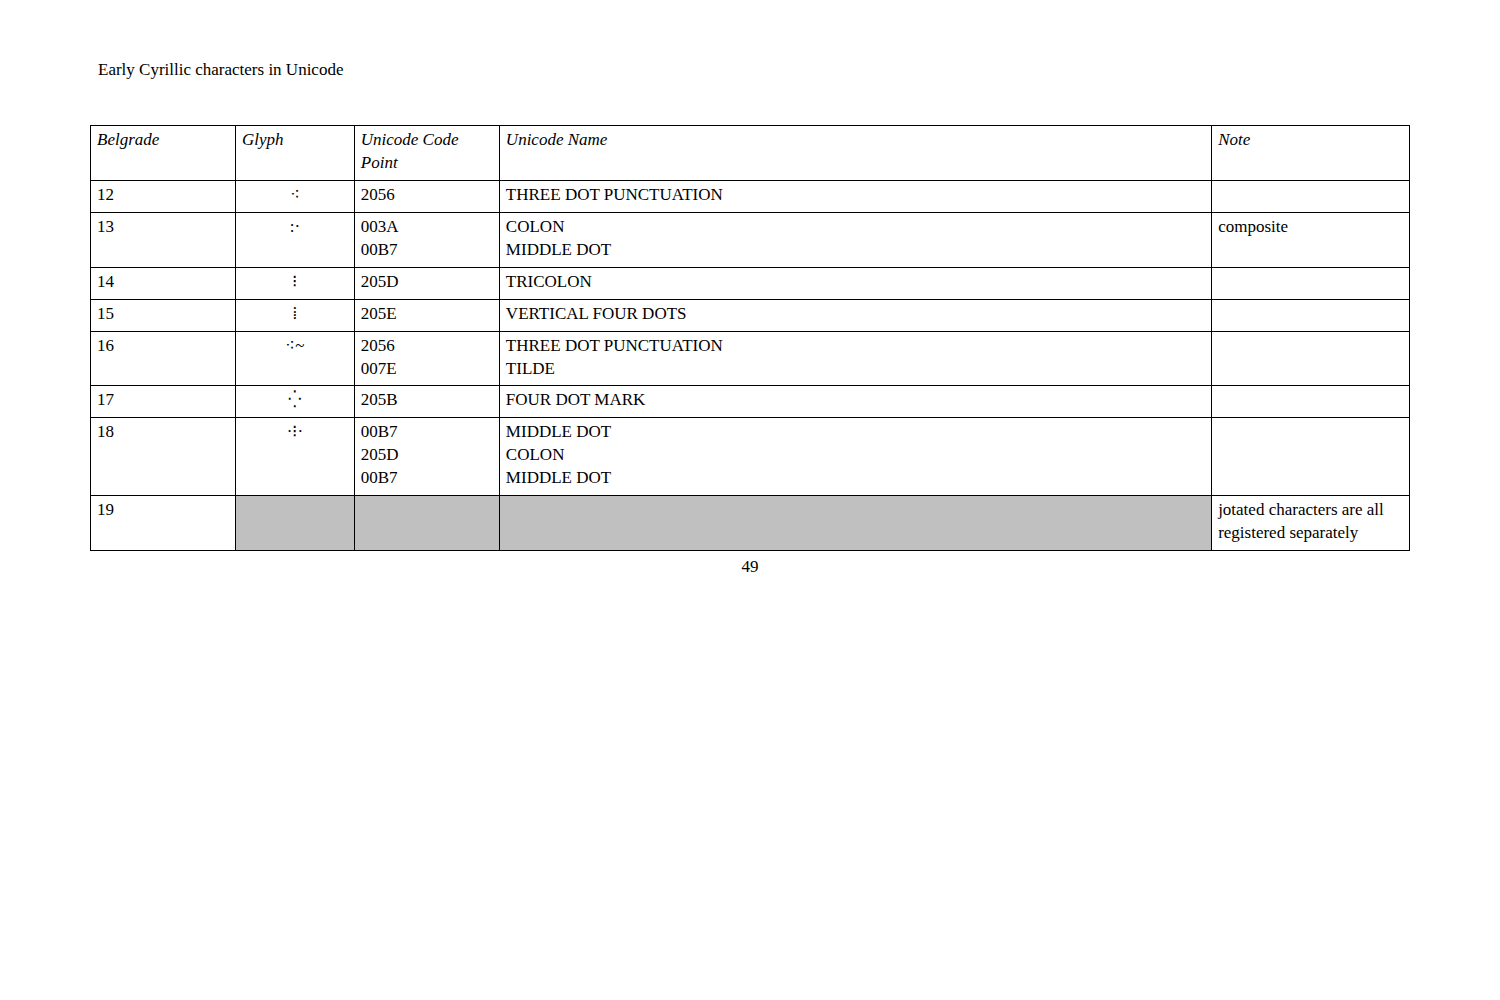Early Cyrillic characters in Unicode
| Belgrade | Glyph | Unicode Code Point | Unicode Name | Note |
| --- | --- | --- | --- | --- |
| 12 | ⁖ | 2056 | THREE DOT PUNCTUATION | |
| 13 | :· | 003A 00B7 | COLON MIDDLE DOT | composite |
| 14 | ⁝ | 205D | TRICOLON | |
| 15 | ⁞ | 205E | VERTICAL FOUR DOTS | |
| 16 | ⁖~ | 2056 007E | THREE DOT PUNCTUATION TILDE | |
| 17 | ⁛ | 205B | FOUR DOT MARK | |
| 18 | ·⁝· | 00B7 205D 00B7 | MIDDLE DOT COLON MIDDLE DOT | |
| 19 | | | | jotated cha­racters are all registered separately |
49